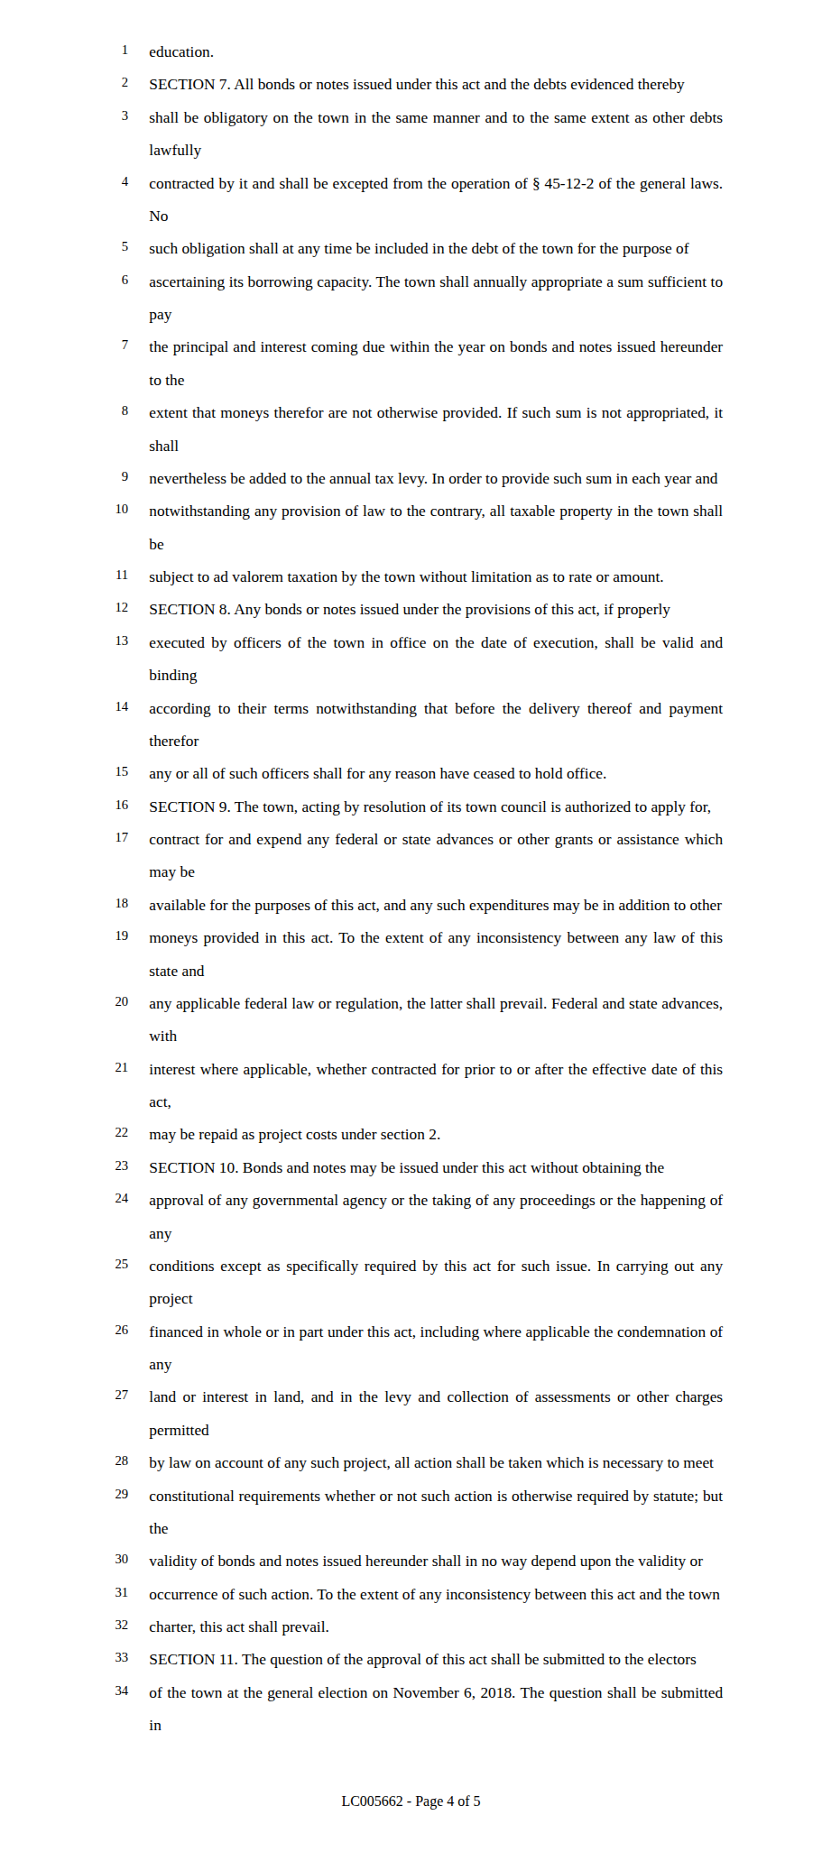education.
SECTION 7. All bonds or notes issued under this act and the debts evidenced thereby
shall be obligatory on the town in the same manner and to the same extent as other debts lawfully
contracted by it and shall be excepted from the operation of § 45-12-2 of the general laws. No
such obligation shall at any time be included in the debt of the town for the purpose of
ascertaining its borrowing capacity. The town shall annually appropriate a sum sufficient to pay
the principal and interest coming due within the year on bonds and notes issued hereunder to the
extent that moneys therefor are not otherwise provided. If such sum is not appropriated, it shall
nevertheless be added to the annual tax levy. In order to provide such sum in each year and
notwithstanding any provision of law to the contrary, all taxable property in the town shall be
subject to ad valorem taxation by the town without limitation as to rate or amount.
SECTION 8. Any bonds or notes issued under the provisions of this act, if properly
executed by officers of the town in office on the date of execution, shall be valid and binding
according to their terms notwithstanding that before the delivery thereof and payment therefor
any or all of such officers shall for any reason have ceased to hold office.
SECTION 9. The town, acting by resolution of its town council is authorized to apply for,
contract for and expend any federal or state advances or other grants or assistance which may be
available for the purposes of this act, and any such expenditures may be in addition to other
moneys provided in this act. To the extent of any inconsistency between any law of this state and
any applicable federal law or regulation, the latter shall prevail. Federal and state advances, with
interest where applicable, whether contracted for prior to or after the effective date of this act,
may be repaid as project costs under section 2.
SECTION 10. Bonds and notes may be issued under this act without obtaining the
approval of any governmental agency or the taking of any proceedings or the happening of any
conditions except as specifically required by this act for such issue. In carrying out any project
financed in whole or in part under this act, including where applicable the condemnation of any
land or interest in land, and in the levy and collection of assessments or other charges permitted
by law on account of any such project, all action shall be taken which is necessary to meet
constitutional requirements whether or not such action is otherwise required by statute; but the
validity of bonds and notes issued hereunder shall in no way depend upon the validity or
occurrence of such action. To the extent of any inconsistency between this act and the town
charter, this act shall prevail.
SECTION 11. The question of the approval of this act shall be submitted to the electors
of the town at the general election on November 6, 2018. The question shall be submitted in
LC005662 - Page 4 of 5